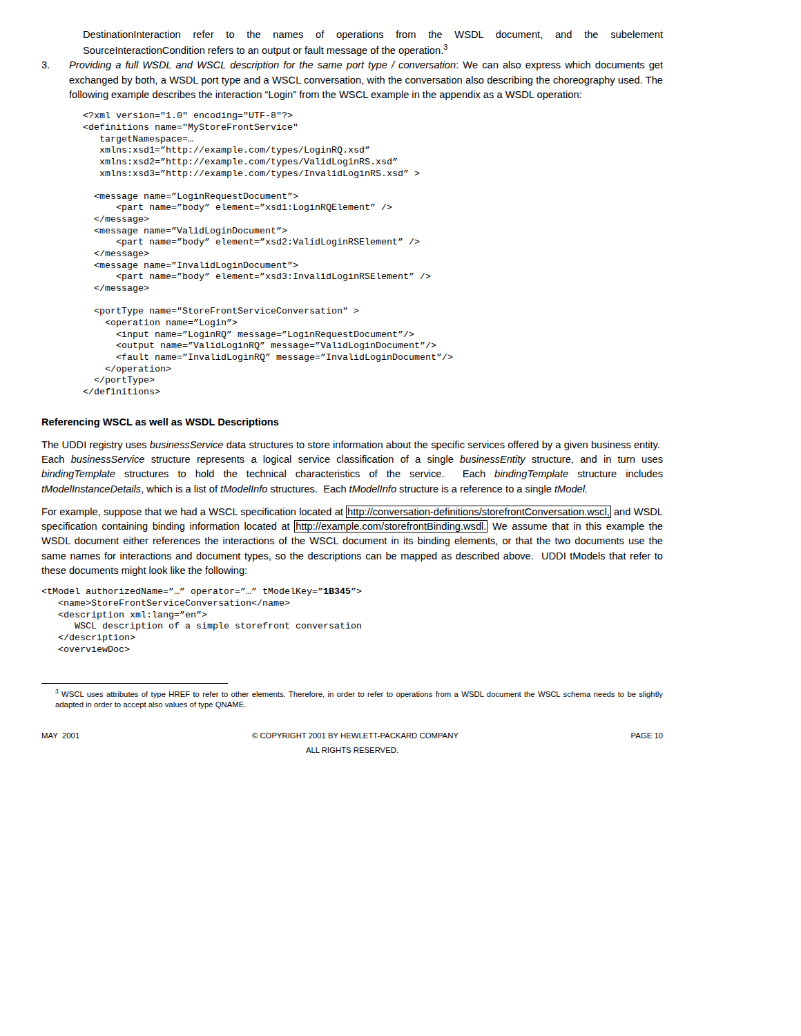DestinationInteraction refer to the names of operations from the WSDL document, and the subelement SourceInteractionCondition refers to an output or fault message of the operation.3
3. Providing a full WSDL and WSCL description for the same port type / conversation: We can also express which documents get exchanged by both, a WSDL port type and a WSCL conversation, with the conversation also describing the choreography used. The following example describes the interaction “Login” from the WSCL example in the appendix as a WSDL operation:
<?xml version="1.0" encoding="UTF-8"?>
<definitions name="MyStoreFrontService"
   targetNamespace=…
   xmlns:xsd1=”http://example.com/types/LoginRQ.xsd”
   xmlns:xsd2=”http://example.com/types/ValidLoginRS.xsd”
   xmlns:xsd3=”http://example.com/types/InvalidLoginRS.xsd” >

  <message name=”LoginRequestDocument”>
      <part name=”body” element=”xsd1:LoginRQElement” />
  </message>
  <message name=”ValidLoginDocument”>
      <part name=”body” element=”xsd2:ValidLoginRSElement” />
  </message>
  <message name=”InvalidLoginDocument”>
      <part name=”body” element=”xsd3:InvalidLoginRSElement” />
  </message>

  <portType name="StoreFrontServiceConversation" >
    <operation name=”Login”>
      <input name=”LoginRQ” message=”LoginRequestDocument”/>
      <output name=”ValidLoginRQ” message=”ValidLoginDocument”/>
      <fault name=”InvalidLoginRQ” message=”InvalidLoginDocument”/>
    </operation>
  </portType>
</definitions>
Referencing WSCL as well as WSDL Descriptions
The UDDI registry uses businessService data structures to store information about the specific services offered by a given business entity. Each businessService structure represents a logical service classification of a single businessEntity structure, and in turn uses bindingTemplate structures to hold the technical characteristics of the service. Each bindingTemplate structure includes tModelInstanceDetails, which is a list of tModelInfo structures. Each tModelInfo structure is a reference to a single tModel.
For example, suppose that we had a WSCL specification located at http://conversation-definitions/storefrontConversation.wscl, and WSDL specification containing binding information located at http://example.com/storefrontBinding.wsdl. We assume that in this example the WSDL document either references the interactions of the WSCL document in its binding elements, or that the two documents use the same names for interactions and document types, so the descriptions can be mapped as described above. UDDI tModels that refer to these documents might look like the following:
<tModel authorizedName=”…” operator=”…” tModelKey=”1B345”>
   <name>StoreFrontServiceConversation</name>
   <description xml:lang=”en”>
      WSCL description of a simple storefront conversation
   </description>
   <overviewDoc>
3 WSCL uses attributes of type HREF to refer to other elements. Therefore, in order to refer to operations from a WSDL document the WSCL schema needs to be slightly adapted in order to accept also values of type QNAME.
MAY 2001 © COPYRIGHT 2001 BY HEWLETT-PACKARD COMPANY PAGE 10
ALL RIGHTS RESERVED.